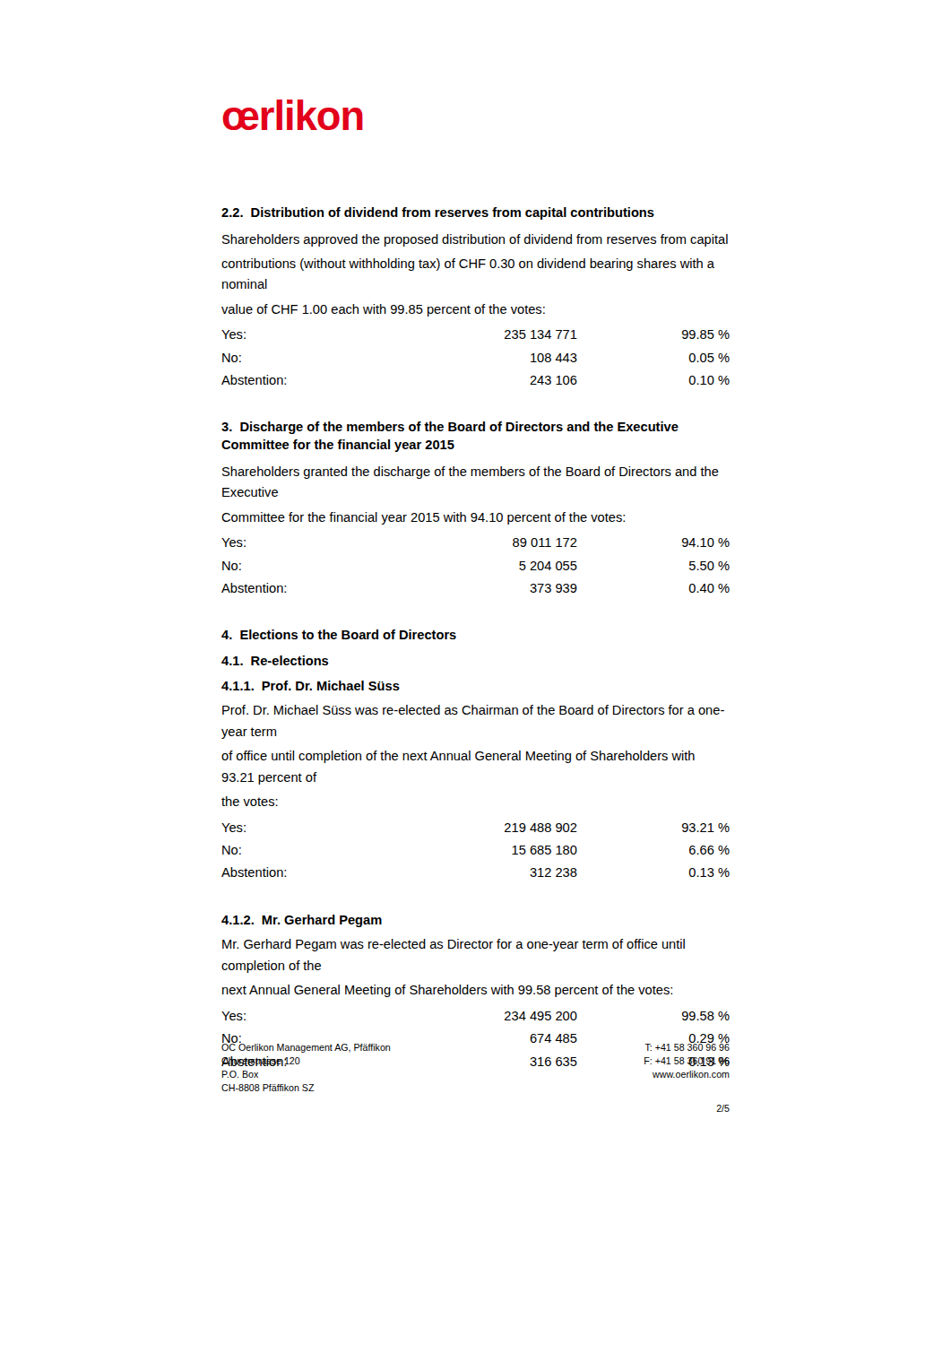œrlikon
2.2. Distribution of dividend from reserves from capital contributions
Shareholders approved the proposed distribution of dividend from reserves from capital
contributions (without withholding tax) of CHF 0.30 on dividend bearing shares with a nominal
value of CHF 1.00 each with 99.85 percent of the votes:
| Yes: | 235 134 771 | 99.85 % |
| No: | 108 443 | 0.05 % |
| Abstention: | 243 106 | 0.10 % |
3. Discharge of the members of the Board of Directors and the Executive Committee for the financial year 2015
Shareholders granted the discharge of the members of the Board of Directors and the Executive
Committee for the financial year 2015 with 94.10 percent of the votes:
| Yes: | 89 011 172 | 94.10 % |
| No: | 5 204 055 | 5.50 % |
| Abstention: | 373 939 | 0.40 % |
4. Elections to the Board of Directors
4.1. Re-elections
4.1.1. Prof. Dr. Michael Süss
Prof. Dr. Michael Süss was re-elected as Chairman of the Board of Directors for a one-year term
of office until completion of the next Annual General Meeting of Shareholders with 93.21 percent of
the votes:
| Yes: | 219 488 902 | 93.21 % |
| No: | 15 685 180 | 6.66 % |
| Abstention: | 312 238 | 0.13 % |
4.1.2. Mr. Gerhard Pegam
Mr. Gerhard Pegam was re-elected as Director for a one-year term of office until completion of the
next Annual General Meeting of Shareholders with 99.58 percent of the votes:
| Yes: | 234 495 200 | 99.58 % |
| No: | 674 485 | 0.29 % |
| Abstention: | 316 635 | 0.13 % |
OC Oerlikon Management AG, Pfäffikon
Churerstrasse 120
P.O. Box
CH-8808 Pfäffikon SZ
T: +41 58 360 96 96
F: +41 58 360 91 96
www.oerlikon.com
2/5